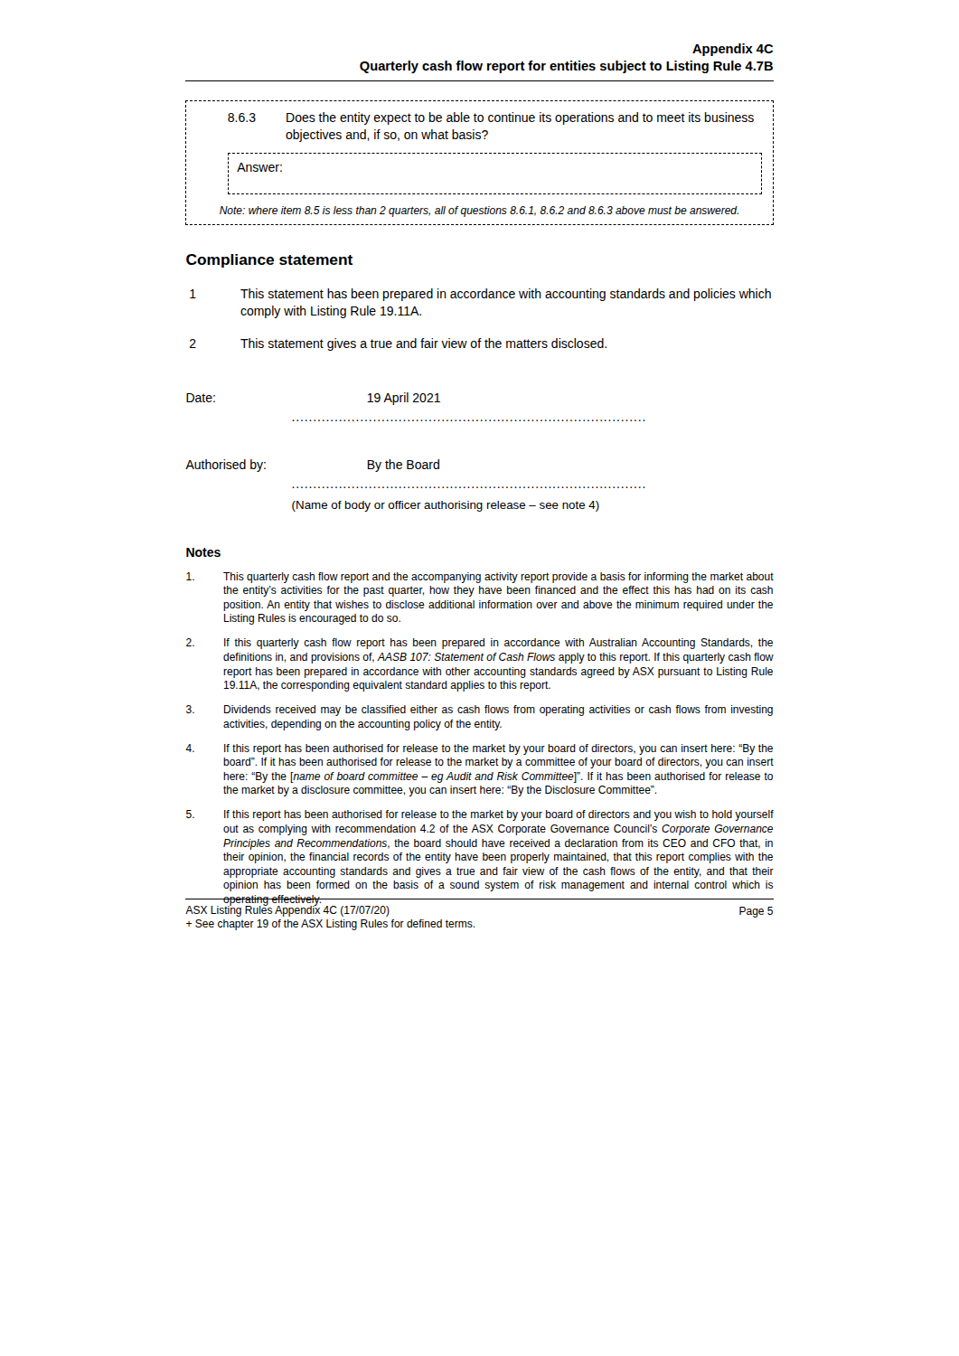Appendix 4C Quarterly cash flow report for entities subject to Listing Rule 4.7B
8.6.3
Does the entity expect to be able to continue its operations and to meet its business objectives and, if so, on what basis?
Answer:
Note: where item 8.5 is less than 2 quarters, all of questions 8.6.1, 8.6.2 and 8.6.3 above must be answered.
Compliance statement
This statement has been prepared in accordance with accounting standards and policies which comply with Listing Rule 19.11A.
This statement gives a true and fair view of the matters disclosed.
Date:
19 April 2021 ...................................................................................
Authorised by:
By the Board ...................................................................................
(Name of body or officer authorising release – see note 4)
Notes
This quarterly cash flow report and the accompanying activity report provide a basis for informing the market about the entity’s activities for the past quarter, how they have been financed and the effect this has had on its cash position. An entity that wishes to disclose additional information over and above the minimum required under the Listing Rules is encouraged to do so.
If this quarterly cash flow report has been prepared in accordance with Australian Accounting Standards, the definitions in, and provisions of, AASB 107: Statement of Cash Flows apply to this report. If this quarterly cash flow report has been prepared in accordance with other accounting standards agreed by ASX pursuant to Listing Rule 19.11A, the corresponding equivalent standard applies to this report.
Dividends received may be classified either as cash flows from operating activities or cash flows from investing activities, depending on the accounting policy of the entity.
If this report has been authorised for release to the market by your board of directors, you can insert here: “By the board”. If it has been authorised for release to the market by a committee of your board of directors, you can insert here: “By the [name of board committee – eg Audit and Risk Committee]”. If it has been authorised for release to the market by a disclosure committee, you can insert here: “By the Disclosure Committee”.
If this report has been authorised for release to the market by your board of directors and you wish to hold yourself out as complying with recommendation 4.2 of the ASX Corporate Governance Council’s Corporate Governance Principles and Recommendations, the board should have received a declaration from its CEO and CFO that, in their opinion, the financial records of the entity have been properly maintained, that this report complies with the appropriate accounting standards and gives a true and fair view of the cash flows of the entity, and that their opinion has been formed on the basis of a sound system of risk management and internal control which is operating effectively.
ASX Listing Rules Appendix 4C (17/07/20)
+ See chapter 19 of the ASX Listing Rules for defined terms.
Page 5